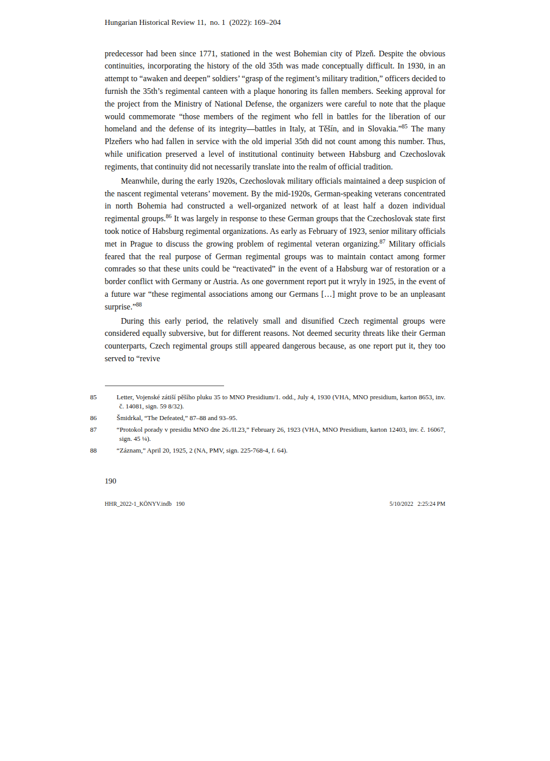Hungarian Historical Review 11, no. 1 (2022): 169–204
predecessor had been since 1771, stationed in the west Bohemian city of Plzeň. Despite the obvious continuities, incorporating the history of the old 35th was made conceptually difficult. In 1930, in an attempt to “awaken and deepen” soldiers’ “grasp of the regiment’s military tradition,” officers decided to furnish the 35th’s regimental canteen with a plaque honoring its fallen members. Seeking approval for the project from the Ministry of National Defense, the organizers were careful to note that the plaque would commemorate “those members of the regiment who fell in battles for the liberation of our homeland and the defense of its integrity—battles in Italy, at Těšín, and in Slovakia.”85 The many Plzeňers who had fallen in service with the old imperial 35th did not count among this number. Thus, while unification preserved a level of institutional continuity between Habsburg and Czechoslovak regiments, that continuity did not necessarily translate into the realm of official tradition.
Meanwhile, during the early 1920s, Czechoslovak military officials maintained a deep suspicion of the nascent regimental veterans’ movement. By the mid-1920s, German-speaking veterans concentrated in north Bohemia had constructed a well-organized network of at least half a dozen individual regimental groups.86 It was largely in response to these German groups that the Czechoslovak state first took notice of Habsburg regimental organizations. As early as February of 1923, senior military officials met in Prague to discuss the growing problem of regimental veteran organizing.87 Military officials feared that the real purpose of German regimental groups was to maintain contact among former comrades so that these units could be “reactivated” in the event of a Habsburg war of restoration or a border conflict with Germany or Austria. As one government report put it wryly in 1925, in the event of a future war “these regimental associations among our Germans […] might prove to be an unpleasant surprise.”88
During this early period, the relatively small and disunified Czech regimental groups were considered equally subversive, but for different reasons. Not deemed security threats like their German counterparts, Czech regimental groups still appeared dangerous because, as one report put it, they too served to “revive
85 Letter, Vojenské zátiší pěšího pluku 35 to MNO Presidium/1. odd., July 4, 1930 (VHA, MNO presidium, karton 8653, inv. č. 14081, sign. 59 8/32).
86 Šmidrkal, “The Defeated,” 87–88 and 93–95.
87“Protokol porady v presidiu MNO dne 26./II.23,” February 26, 1923 (VHA, MNO Presidium, karton 12403, inv. č. 16067, sign. 45 ¼).
88“Záznam,” April 20, 1925, 2 (NA, PMV, sign. 225-768-4, f. 64).
190
HHR_2022-1_KÖNYV.indb 190 5/10/2022 2:25:24 PM